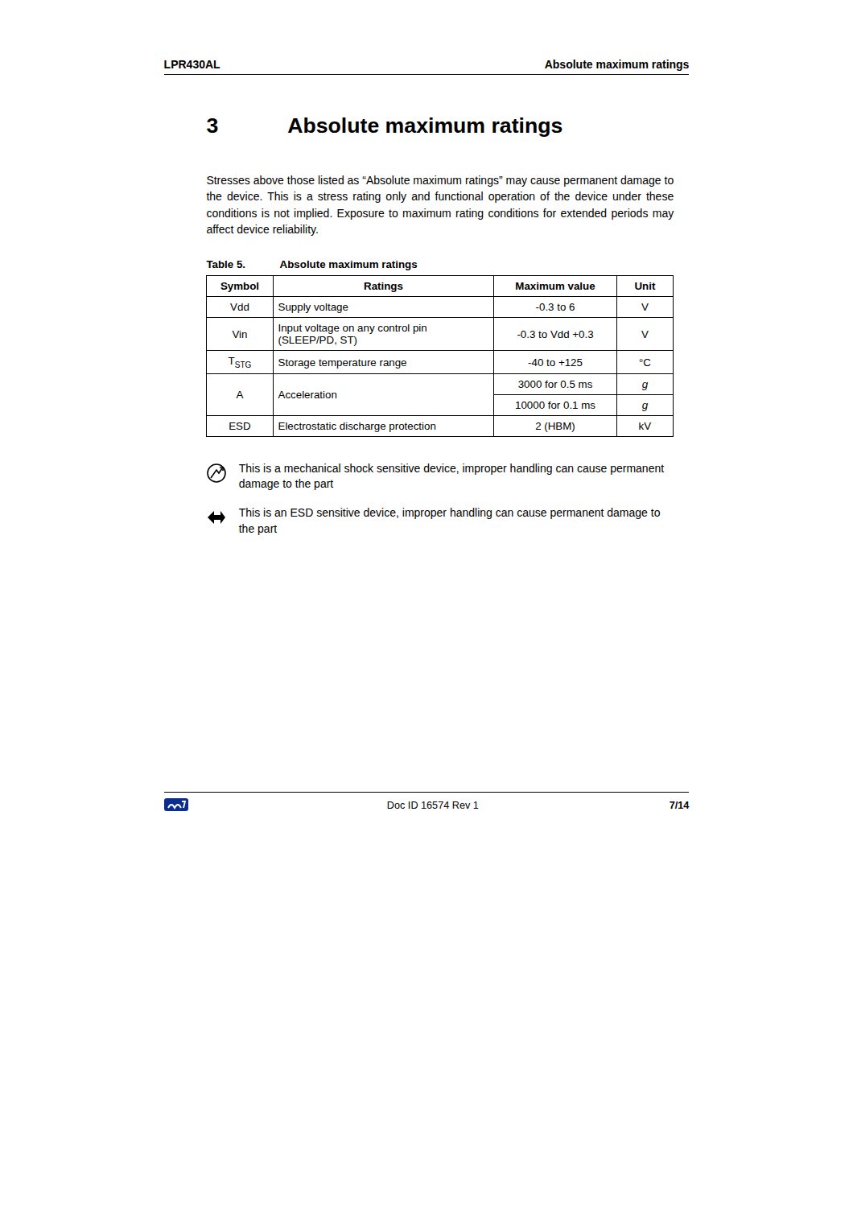LPR430AL
Absolute maximum ratings
3 Absolute maximum ratings
Stresses above those listed as “Absolute maximum ratings” may cause permanent damage to the device. This is a stress rating only and functional operation of the device under these conditions is not implied. Exposure to maximum rating conditions for extended periods may affect device reliability.
Table 5. Absolute maximum ratings
| Symbol | Ratings | Maximum value | Unit |
| --- | --- | --- | --- |
| Vdd | Supply voltage | -0.3 to 6 | V |
| Vin | Input voltage on any control pin (SLEEP/PD, ST) | -0.3 to Vdd +0.3 | V |
| T STG | Storage temperature range | -40 to +125 | °C |
| A | Acceleration | 3000 for 0.5 ms | g |
| 10000 for 0.1 ms | g |
| ESD | Electrostatic discharge protection | 2 (HBM) | kV |
This is a mechanical shock sensitive device, improper handling can cause permanent damage to the part
This is an ESD sensitive device, improper handling can cause permanent damage to the part
Doc ID 16574 Rev 1
7/14